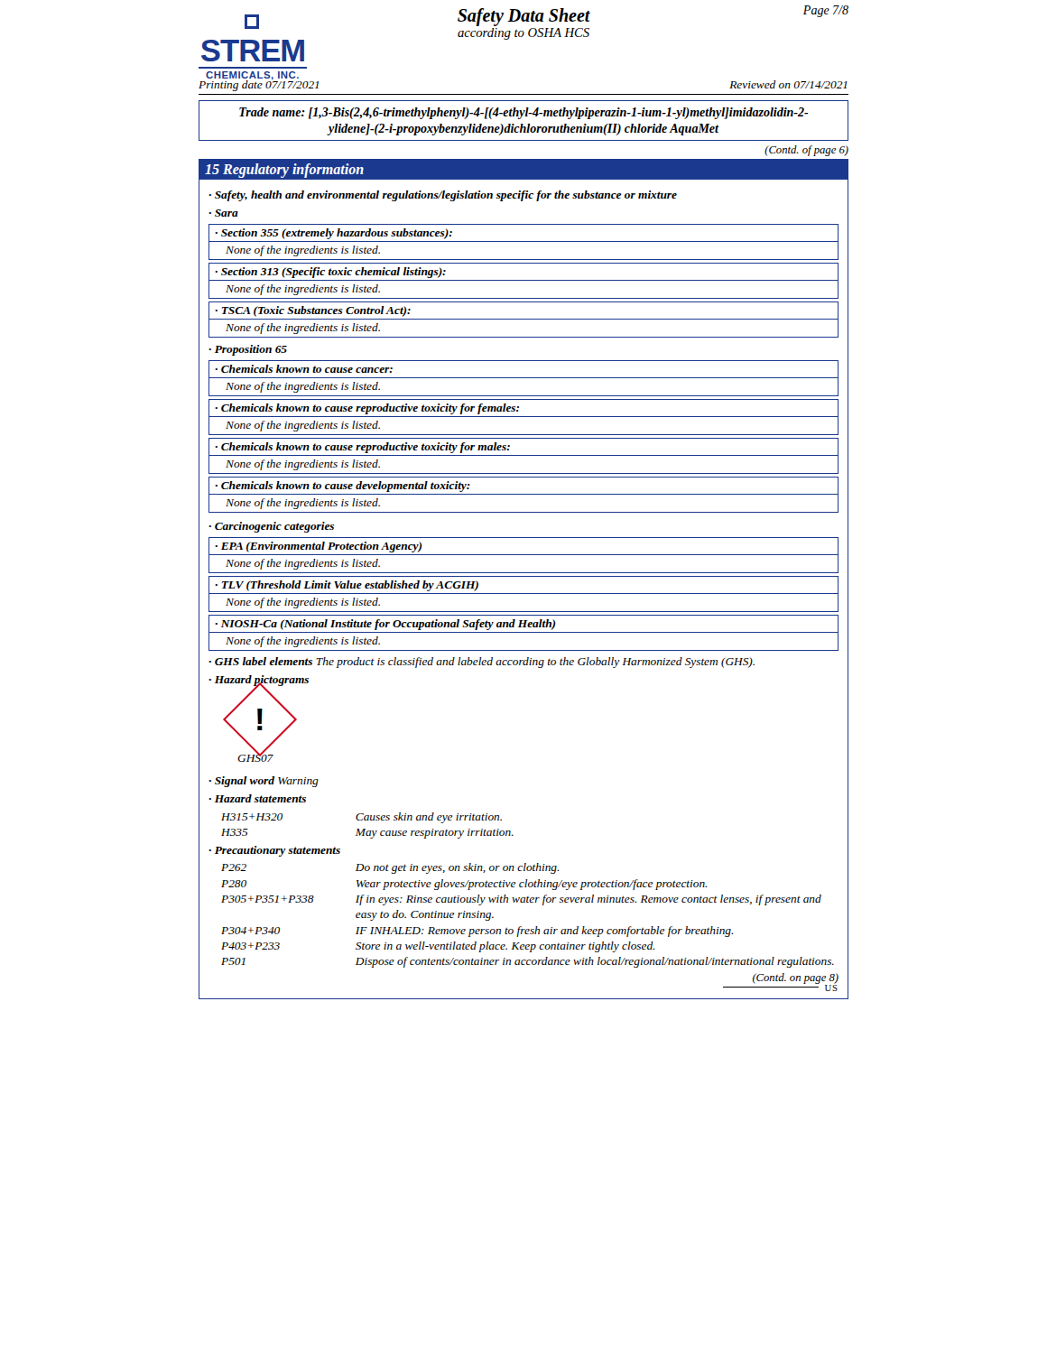STREM
CHEMICALS, INC.
Safety Data Sheet
according to OSHA HCS
Page 7/8
Printing date 07/17/2021
Reviewed on 07/14/2021
Trade name: [1,3-Bis(2,4,6-trimethylphenyl)-4-[(4-ethyl-4-methylpiperazin-1-ium-1-yl)methyl]imidazolidin-2-
ylidene]-(2-i-propoxybenzylidene)dichlororuthenium(II) chloride AquaMet
(Contd. of page 6)
15 Regulatory information
· Safety, health and environmental regulations/legislation specific for the substance or mixture
· Sara
· Section 355 (extremely hazardous substances):
None of the ingredients is listed.
· Section 313 (Specific toxic chemical listings):
None of the ingredients is listed.
· TSCA (Toxic Substances Control Act):
None of the ingredients is listed.
· Proposition 65
· Chemicals known to cause cancer:
None of the ingredients is listed.
· Chemicals known to cause reproductive toxicity for females:
None of the ingredients is listed.
· Chemicals known to cause reproductive toxicity for males:
None of the ingredients is listed.
· Chemicals known to cause developmental toxicity:
None of the ingredients is listed.
· Carcinogenic categories
· EPA (Environmental Protection Agency)
None of the ingredients is listed.
· TLV (Threshold Limit Value established by ACGIH)
None of the ingredients is listed.
· NIOSH-Ca (National Institute for Occupational Safety and Health)
None of the ingredients is listed.
· GHS label elements The product is classified and labeled according to the Globally Harmonized System (GHS).
· Hazard pictograms
!
GHS07
· Signal word Warning
· Hazard statements
| H315+H320 | Causes skin and eye irritation. |
| H335 | May cause respiratory irritation. |
· Precautionary statements
| P262 | Do not get in eyes, on skin, or on clothing. |
| P280 | Wear protective gloves/protective clothing/eye protection/face protection. |
| P305+P351+P338 | If in eyes: Rinse cautiously with water for several minutes. Remove contact lenses, if present and easy to do. Continue rinsing. |
| P304+P340 | IF INHALED: Remove person to fresh air and keep comfortable for breathing. |
| P403+P233 | Store in a well-ventilated place. Keep container tightly closed. |
| P501 | Dispose of contents/container in accordance with local/regional/national/international regulations. |
(Contd. on page 8)
US